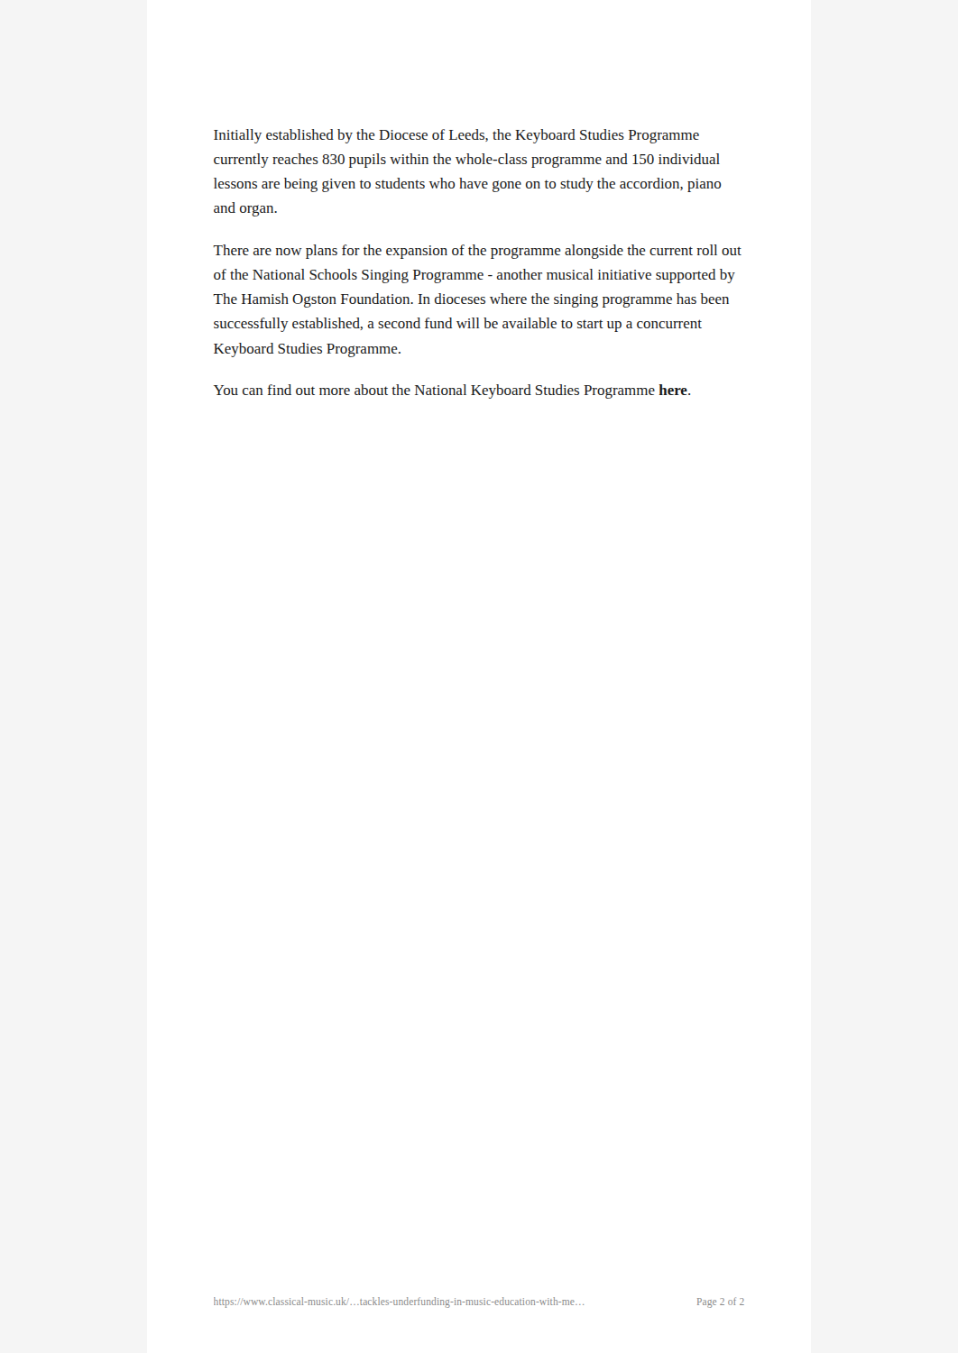Initially established by the Diocese of Leeds, the Keyboard Studies Programme currently reaches 830 pupils within the whole-class programme and 150 individual lessons are being given to students who have gone on to study the accordion, piano and organ.
There are now plans for the expansion of the programme alongside the current roll out of the National Schools Singing Programme - another musical initiative supported by The Hamish Ogston Foundation. In dioceses where the singing programme has been successfully established, a second fund will be available to start up a concurrent Keyboard Studies Programme.
You can find out more about the National Keyboard Studies Programme here.
https://www.classical-music.uk/…tackles-underfunding-in-music-education-with-melodica Page 2 of 2